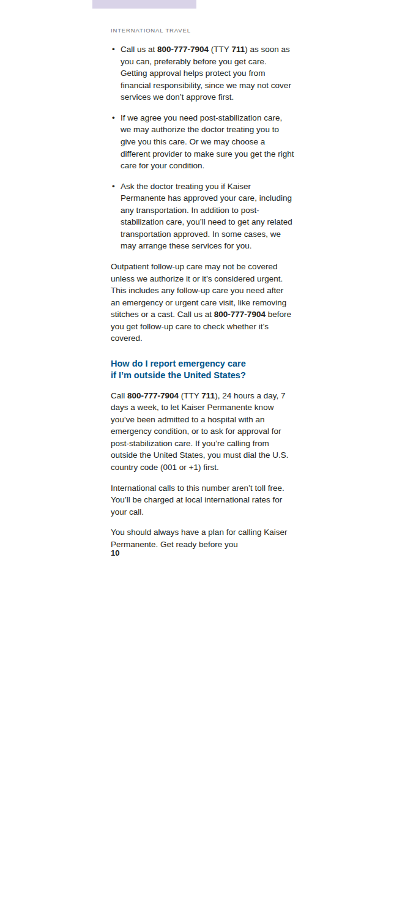International Travel
Call us at 800-777-7904 (TTY 711) as soon as you can, preferably before you get care. Getting approval helps protect you from financial responsibility, since we may not cover services we don’t approve first.
If we agree you need post-stabilization care, we may authorize the doctor treating you to give you this care. Or we may choose a different provider to make sure you get the right care for your condition.
Ask the doctor treating you if Kaiser Permanente has approved your care, including any transportation. In addition to post-stabilization care, you’ll need to get any related transportation approved. In some cases, we may arrange these services for you.
Outpatient follow-up care may not be covered unless we authorize it or it’s considered urgent. This includes any follow-up care you need after an emergency or urgent care visit, like removing stitches or a cast. Call us at 800-777-7904 before you get follow-up care to check whether it’s covered.
How do I report emergency care
if I’m outside the United States?
Call 800-777-7904 (TTY 711), 24 hours a day, 7 days a week, to let Kaiser Permanente know you’ve been admitted to a hospital with an emergency condition, or to ask for approval for post-stabilization care. If you’re calling from outside the United States, you must dial the U.S. country code (001 or +1) first.
International calls to this number aren’t toll free. You’ll be charged at local international rates for your call.
You should always have a plan for calling Kaiser Permanente. Get ready before you
10